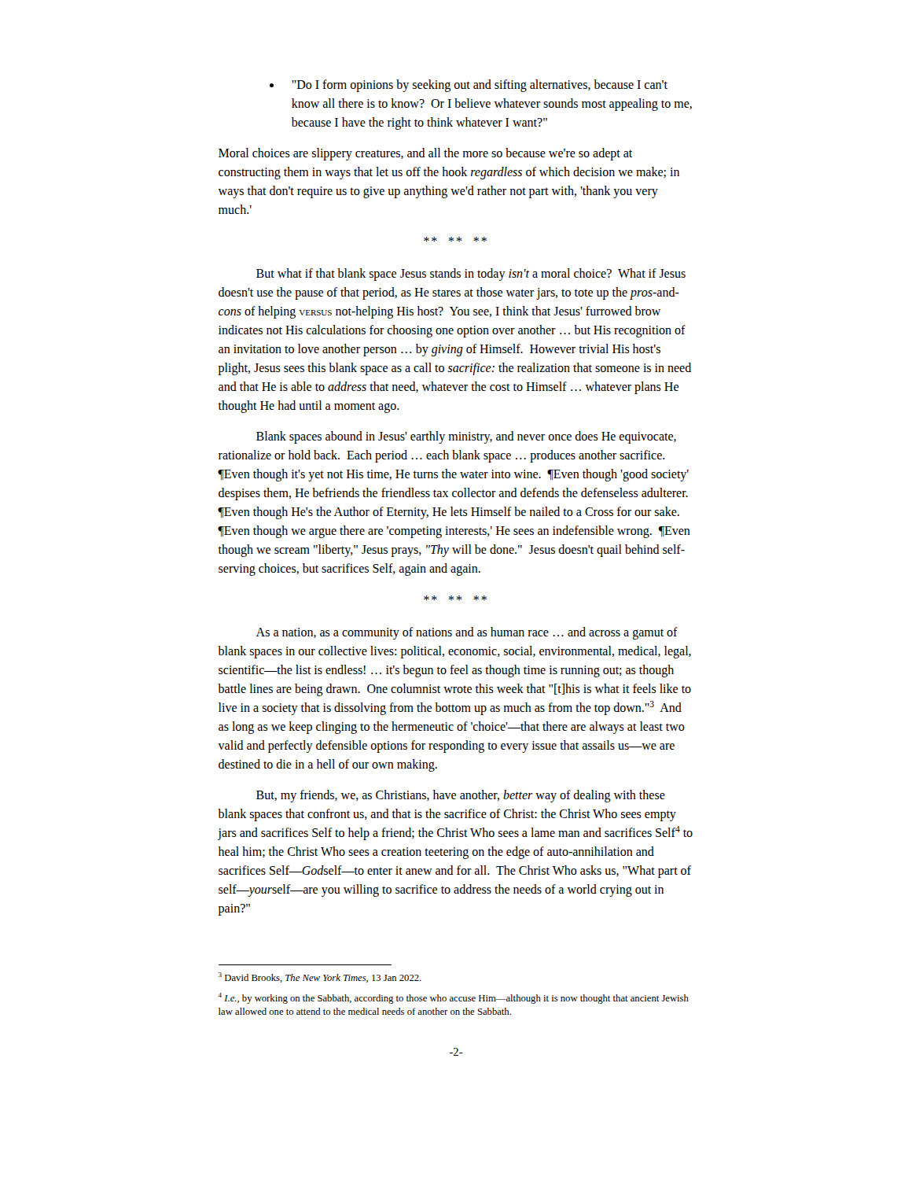"Do I form opinions by seeking out and sifting alternatives, because I can't know all there is to know? Or I believe whatever sounds most appealing to me, because I have the right to think whatever I want?"
Moral choices are slippery creatures, and all the more so because we're so adept at constructing them in ways that let us off the hook regardless of which decision we make; in ways that don't require us to give up anything we'd rather not part with, 'thank you very much.'
** ** **
But what if that blank space Jesus stands in today isn't a moral choice? What if Jesus doesn't use the pause of that period, as He stares at those water jars, to tote up the pros-and-cons of helping versus not-helping His host? You see, I think that Jesus' furrowed brow indicates not His calculations for choosing one option over another … but His recognition of an invitation to love another person … by giving of Himself. However trivial His host's plight, Jesus sees this blank space as a call to sacrifice: the realization that someone is in need and that He is able to address that need, whatever the cost to Himself … whatever plans He thought He had until a moment ago.
Blank spaces abound in Jesus' earthly ministry, and never once does He equivocate, rationalize or hold back. Each period … each blank space … produces another sacrifice. ¶Even though it's yet not His time, He turns the water into wine. ¶Even though 'good society' despises them, He befriends the friendless tax collector and defends the defenseless adulterer. ¶Even though He's the Author of Eternity, He lets Himself be nailed to a Cross for our sake. ¶Even though we argue there are 'competing interests,' He sees an indefensible wrong. ¶Even though we scream "liberty," Jesus prays, "Thy will be done." Jesus doesn't quail behind self-serving choices, but sacrifices Self, again and again.
** ** **
As a nation, as a community of nations and as human race … and across a gamut of blank spaces in our collective lives: political, economic, social, environmental, medical, legal, scientific—the list is endless! … it's begun to feel as though time is running out; as though battle lines are being drawn. One columnist wrote this week that "[t]his is what it feels like to live in a society that is dissolving from the bottom up as much as from the top down."3 And as long as we keep clinging to the hermeneutic of 'choice'—that there are always at least two valid and perfectly defensible options for responding to every issue that assails us—we are destined to die in a hell of our own making.
But, my friends, we, as Christians, have another, better way of dealing with these blank spaces that confront us, and that is the sacrifice of Christ: the Christ Who sees empty jars and sacrifices Self to help a friend; the Christ Who sees a lame man and sacrifices Self4 to heal him; the Christ Who sees a creation teetering on the edge of auto-annihilation and sacrifices Self—Godself—to enter it anew and for all. The Christ Who asks us, "What part of self—yourself—are you willing to sacrifice to address the needs of a world crying out in pain?"
3 David Brooks, The New York Times, 13 Jan 2022.
4 I.e., by working on the Sabbath, according to those who accuse Him—although it is now thought that ancient Jewish law allowed one to attend to the medical needs of another on the Sabbath.
-2-